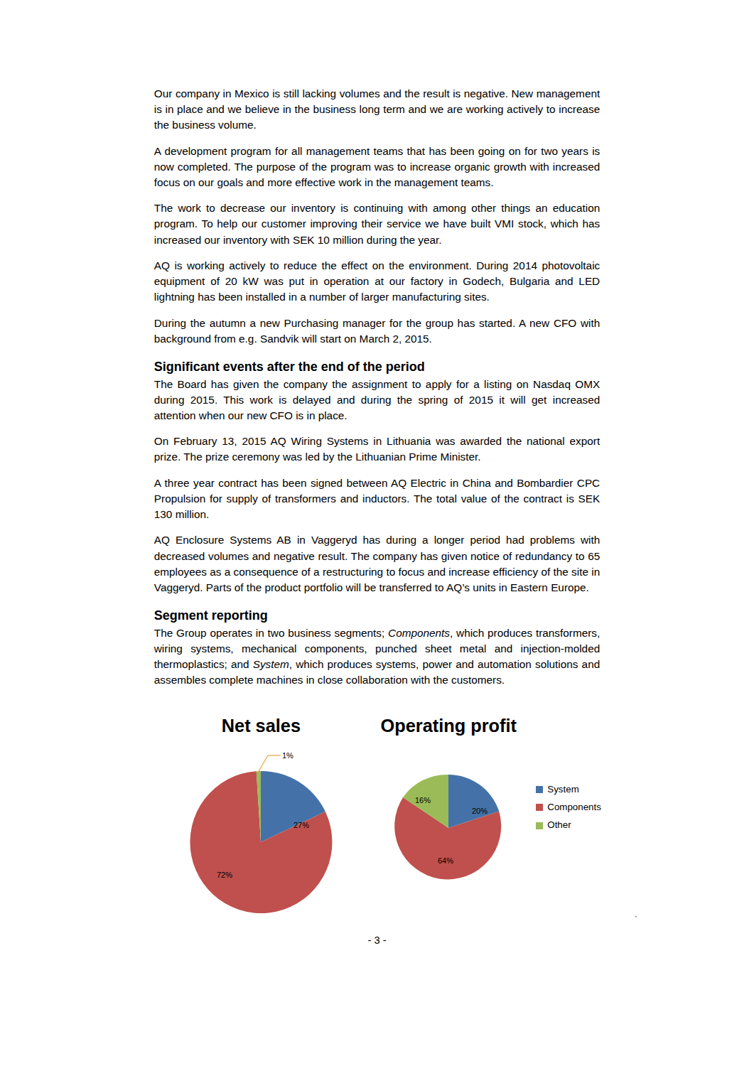Our company in Mexico is still lacking volumes and the result is negative. New management is in place and we believe in the business long term and we are working actively to increase the business volume.
A development program for all management teams that has been going on for two years is now completed. The purpose of the program was to increase organic growth with increased focus on our goals and more effective work in the management teams.
The work to decrease our inventory is continuing with among other things an education program. To help our customer improving their service we have built VMI stock, which has increased our inventory with SEK 10 million during the year.
AQ is working actively to reduce the effect on the environment. During 2014 photovoltaic equipment of 20 kW was put in operation at our factory in Godech, Bulgaria and LED lightning has been installed in a number of larger manufacturing sites.
During the autumn a new Purchasing manager for the group has started. A new CFO with background from e.g. Sandvik will start on March 2, 2015.
Significant events after the end of the period
The Board has given the company the assignment to apply for a listing on Nasdaq OMX during 2015. This work is delayed and during the spring of 2015 it will get increased attention when our new CFO is in place.
On February 13, 2015 AQ Wiring Systems in Lithuania was awarded the national export prize. The prize ceremony was led by the Lithuanian Prime Minister.
A three year contract has been signed between AQ Electric in China and Bombardier CPC Propulsion for supply of transformers and inductors. The total value of the contract is SEK 130 million.
AQ Enclosure Systems AB in Vaggeryd has during a longer period had problems with decreased volumes and negative result. The company has given notice of redundancy to 65 employees as a consequence of a restructuring to focus and increase efficiency of the site in Vaggeryd. Parts of the product portfolio will be transferred to AQ’s units in Eastern Europe.
Segment reporting
The Group operates in two business segments; Components, which produces transformers, wiring systems, mechanical components, punched sheet metal and injection-molded thermoplastics; and System, which produces systems, power and automation solutions and assembles complete machines in close collaboration with the customers.
Net sales
27% 72% 1%
Operating profit
20% 64% 16%
System
Components
Other
- 3 -
`